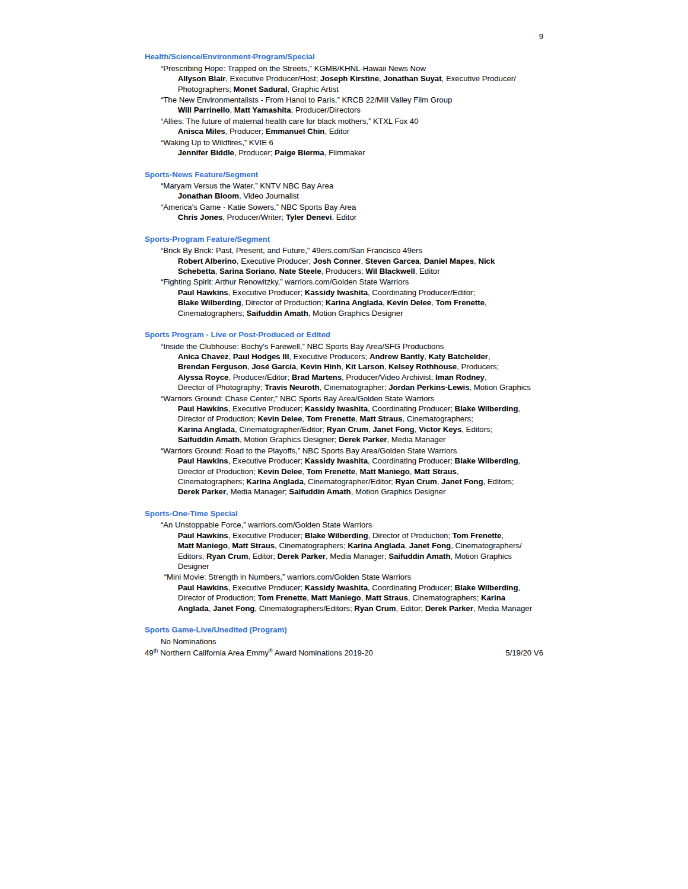9
Health/Science/Environment-Program/Special
“Prescribing Hope: Trapped on the Streets,” KGMB/KHNL-Hawaii News Now
Allyson Blair, Executive Producer/Host; Joseph Kirstine, Jonathan Suyat, Executive Producer/
Photographers; Monet Sadural, Graphic Artist
“The New Environmentalists - From Hanoi to Paris,” KRCB 22/Mill Valley Film Group
Will Parrinello, Matt Yamashita, Producer/Directors
“Allies: The future of maternal health care for black mothers,” KTXL Fox 40
Anisca Miles, Producer; Emmanuel Chin, Editor
“Waking Up to Wildfires,” KVIE 6
Jennifer Biddle, Producer; Paige Bierma, Filmmaker
Sports-News Feature/Segment
“Maryam Versus the Water,” KNTV NBC Bay Area
Jonathan Bloom, Video Journalist
“America's Game - Katie Sowers,” NBC Sports Bay Area
Chris Jones, Producer/Writer; Tyler Denevi, Editor
Sports-Program Feature/Segment
“Brick By Brick: Past, Present, and Future,” 49ers.com/San Francisco 49ers
Robert Alberino, Executive Producer; Josh Conner, Steven Garcea, Daniel Mapes, Nick
Schebetta, Sarina Soriano, Nate Steele, Producers; Wil Blackwell, Editor
“Fighting Spirit: Arthur Renowitzky,” warriors.com/Golden State Warriors
Paul Hawkins, Executive Producer; Kassidy Iwashita, Coordinating Producer/Editor;
Blake Wilberding, Director of Production; Karina Anglada, Kevin Delee, Tom Frenette,
Cinematographers; Saifuddin Amath, Motion Graphics Designer
Sports Program - Live or Post-Produced or Edited
“Inside the Clubhouse: Bochy's Farewell,” NBC Sports Bay Area/SFG Productions
Anica Chavez, Paul Hodges III, Executive Producers; Andrew Bantly, Katy Batchelder,
Brendan Ferguson, José García, Kevin Hinh, Kit Larson, Kelsey Rothhouse, Producers;
Alyssa Royce, Producer/Editor; Brad Martens, Producer/Video Archivist; Iman Rodney,
Director of Photography; Travis Neuroth, Cinematographer; Jordan Perkins-Lewis, Motion Graphics
“Warriors Ground: Chase Center,” NBC Sports Bay Area/Golden State Warriors
Paul Hawkins, Executive Producer; Kassidy Iwashita, Coordinating Producer; Blake Wilberding,
Director of Production; Kevin Delee, Tom Frenette, Matt Straus, Cinematographers;
Karina Anglada, Cinematographer/Editor; Ryan Crum, Janet Fong, Victor Keys, Editors;
Saifuddin Amath, Motion Graphics Designer; Derek Parker, Media Manager
“Warriors Ground: Road to the Playoffs,” NBC Sports Bay Area/Golden State Warriors
Paul Hawkins, Executive Producer; Kassidy Iwashita, Coordinating Producer; Blake Wilberding,
Director of Production; Kevin Delee, Tom Frenette, Matt Maniego, Matt Straus,
Cinematographers; Karina Anglada, Cinematographer/Editor; Ryan Crum, Janet Fong, Editors;
Derek Parker, Media Manager; Saifuddin Amath, Motion Graphics Designer
Sports-One-Time Special
“An Unstoppable Force,” warriors.com/Golden State Warriors
Paul Hawkins, Executive Producer; Blake Wilberding, Director of Production; Tom Frenette,
Matt Maniego, Matt Straus, Cinematographers; Karina Anglada, Janet Fong, Cinematographers/
Editors; Ryan Crum, Editor; Derek Parker, Media Manager; Saifuddin Amath, Motion Graphics
Designer
“Mini Movie: Strength in Numbers,” warriors.com/Golden State Warriors
Paul Hawkins, Executive Producer; Kassidy Iwashita, Coordinating Producer; Blake Wilberding,
Director of Production; Tom Frenette, Matt Maniego, Matt Straus, Cinematographers; Karina
Anglada, Janet Fong, Cinematographers/Editors; Ryan Crum, Editor; Derek Parker, Media Manager
Sports Game-Live/Unedited (Program)
No Nominations
49th Northern California Area Emmy® Award Nominations 2019-20
5/19/20 V6